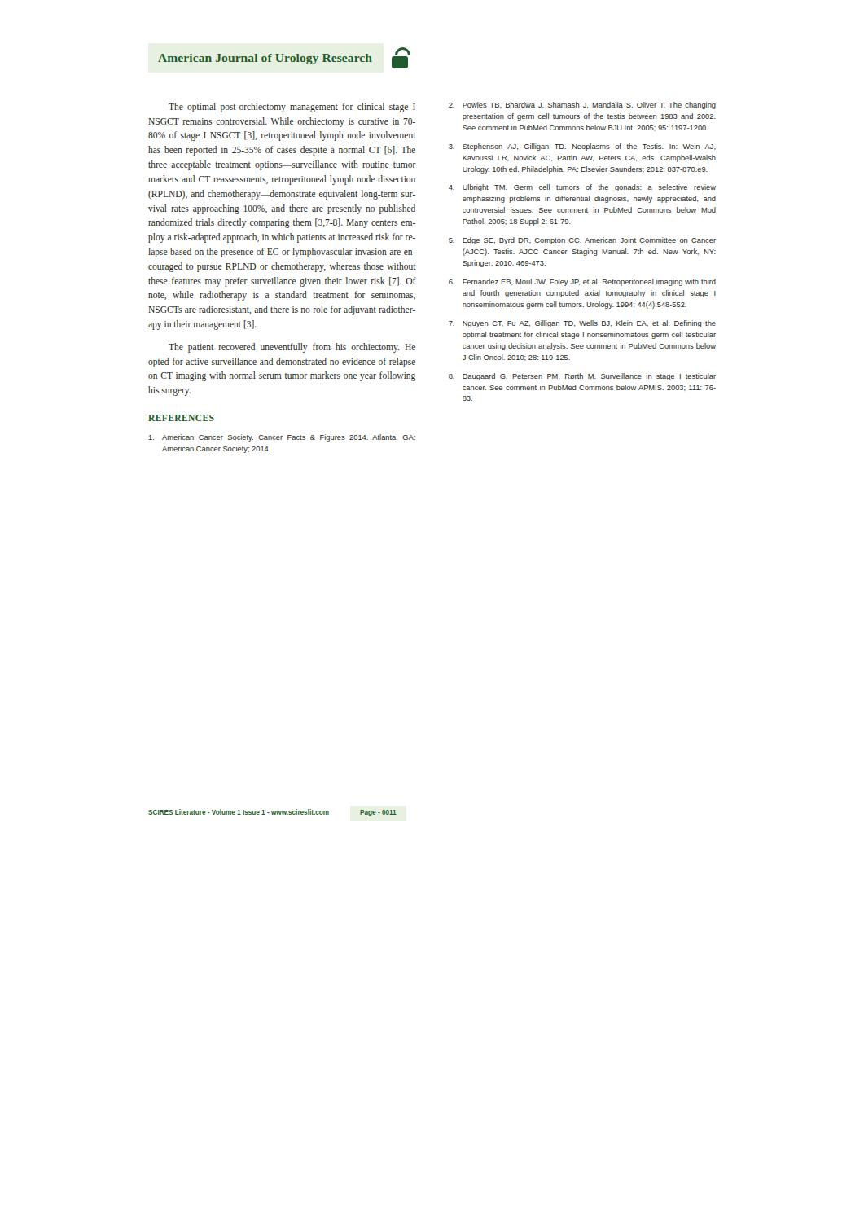American Journal of Urology Research
The optimal post-orchiectomy management for clinical stage I NSGCT remains controversial. While orchiectomy is curative in 70-80% of stage I NSGCT [3], retroperitoneal lymph node involvement has been reported in 25-35% of cases despite a normal CT [6]. The three acceptable treatment options—surveillance with routine tumor markers and CT reassessments, retroperitoneal lymph node dissection (RPLND), and chemotherapy—demonstrate equivalent long-term survival rates approaching 100%, and there are presently no published randomized trials directly comparing them [3,7-8]. Many centers employ a risk-adapted approach, in which patients at increased risk for relapse based on the presence of EC or lymphovascular invasion are encouraged to pursue RPLND or chemotherapy, whereas those without these features may prefer surveillance given their lower risk [7]. Of note, while radiotherapy is a standard treatment for seminomas, NSGCTs are radioresistant, and there is no role for adjuvant radiotherapy in their management [3].
The patient recovered uneventfully from his orchiectomy. He opted for active surveillance and demonstrated no evidence of relapse on CT imaging with normal serum tumor markers one year following his surgery.
References
American Cancer Society. Cancer Facts & Figures 2014. Atlanta, GA: American Cancer Society; 2014.
Powles TB, Bhardwa J, Shamash J, Mandalia S, Oliver T. The changing presentation of germ cell tumours of the testis between 1983 and 2002. See comment in PubMed Commons below BJU Int. 2005; 95: 1197-1200.
Stephenson AJ, Gilligan TD. Neoplasms of the Testis. In: Wein AJ, Kavoussi LR, Novick AC, Partin AW, Peters CA, eds. Campbell-Walsh Urology. 10th ed. Philadelphia, PA: Elsevier Saunders; 2012: 837-870.e9.
Ulbright TM. Germ cell tumors of the gonads: a selective review emphasizing problems in differential diagnosis, newly appreciated, and controversial issues. See comment in PubMed Commons below Mod Pathol. 2005; 18 Suppl 2: 61-79.
Edge SE, Byrd DR, Compton CC. American Joint Committee on Cancer (AJCC). Testis. AJCC Cancer Staging Manual. 7th ed. New York, NY: Springer; 2010: 469-473.
Fernandez EB, Moul JW, Foley JP, et al. Retroperitoneal imaging with third and fourth generation computed axial tomography in clinical stage I nonseminomatous germ cell tumors. Urology. 1994; 44(4):548-552.
Nguyen CT, Fu AZ, Gilligan TD, Wells BJ, Klein EA, et al. Defining the optimal treatment for clinical stage I nonseminomatous germ cell testicular cancer using decision analysis. See comment in PubMed Commons below J Clin Oncol. 2010; 28: 119-125.
Daugaard G, Petersen PM, Rørth M. Surveillance in stage I testicular cancer. See comment in PubMed Commons below APMIS. 2003; 111: 76-83.
SCIRES Literature - Volume 1 Issue 1 - www.scireslit.com
Page - 0011